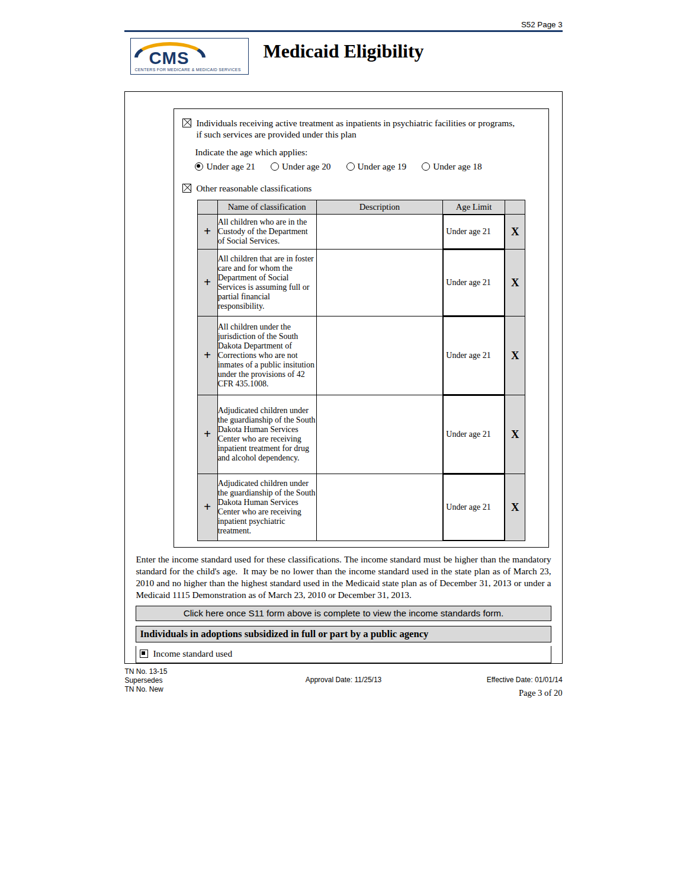S52 Page 3
CMS
CENTERS FOR MEDICARE & MEDICAID SERVICES
Medicaid Eligibility
Individuals receiving active treatment as inpatients in psychiatric facilities or programs,
if such services are provided under this plan
Indicate the age which applies:
Under age 21 Under age 20 Under age 19 Under age 18
Other reasonable classifications
| | Name of classification | Description | Age Limit | |
| --- | --- | --- | --- | --- |
| + | All children who are in the Custody of the Department of Social Services. | | Under age 21 | X |
| + | All children that are in foster care and for whom the Department of Social Services is assuming full or partial financial responsibility. | | Under age 21 | X |
| + | All children under the jurisdiction of the South Dakota Department of Corrections who are not inmates of a public insitution under the provisions of 42 CFR 435.1008. | | Under age 21 | X |
| + | Adjudicated children under the guardianship of the South Dakota Human Services Center who are receiving inpatient treatment for drug and alcohol dependency. | | Under age 21 | X |
| + | Adjudicated children under the guardianship of the South Dakota Human Services Center who are receiving inpatient psychiatric treatment. | | Under age 21 | X |
Enter the income standard used for these classifications. The income standard must be higher than the mandatory standard for the child's age. It may be no lower than the income standard used in the state plan as of March 23, 2010 and no higher than the highest standard used in the Medicaid state plan as of December 31, 2013 or under a Medicaid 1115 Demonstration as of March 23, 2010 or December 31, 2013.
Click here once S11 form above is complete to view the income standards form.
Individuals in adoptions subsidized in full or part by a public agency
Income standard used
TN No. 13-15
Supersedes
TN No. New
Approval Date: 11/25/13
Effective Date: 01/01/14
Page 3 of 20